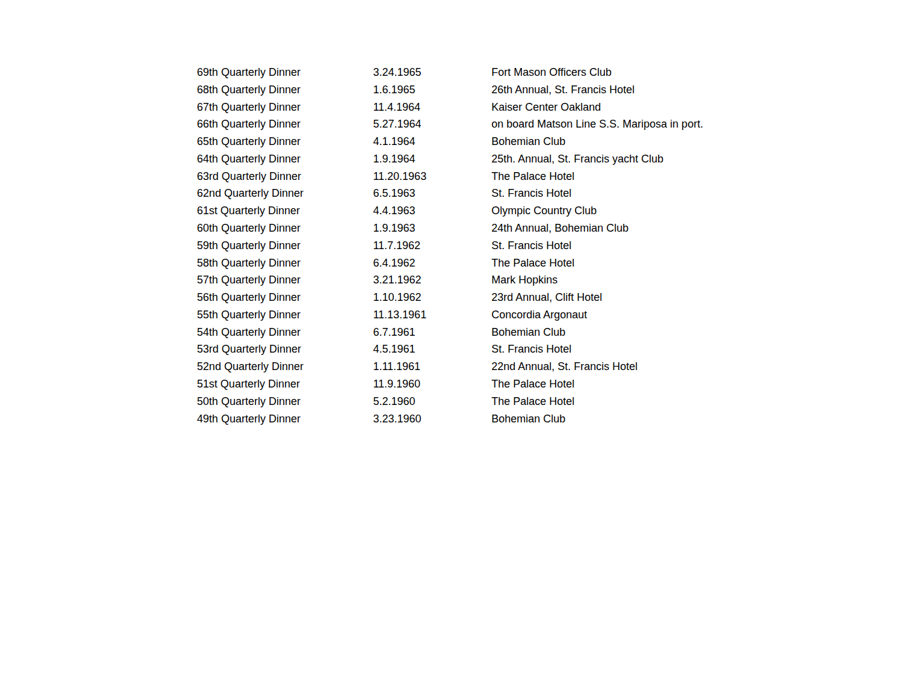| 69th Quarterly Dinner | 3.24.1965 | Fort Mason Officers Club |
| 68th Quarterly Dinner | 1.6.1965 | 26th Annual, St. Francis Hotel |
| 67th Quarterly Dinner | 11.4.1964 | Kaiser Center Oakland |
| 66th Quarterly Dinner | 5.27.1964 | on board Matson Line S.S. Mariposa in port. |
| 65th Quarterly Dinner | 4.1.1964 | Bohemian Club |
| 64th Quarterly Dinner | 1.9.1964 | 25th. Annual, St. Francis yacht Club |
| 63rd Quarterly Dinner | 11.20.1963 | The Palace Hotel |
| 62nd Quarterly Dinner | 6.5.1963 | St. Francis Hotel |
| 61st Quarterly Dinner | 4.4.1963 | Olympic Country Club |
| 60th Quarterly Dinner | 1.9.1963 | 24th Annual, Bohemian Club |
| 59th Quarterly Dinner | 11.7.1962 | St. Francis Hotel |
| 58th Quarterly Dinner | 6.4.1962 | The Palace Hotel |
| 57th Quarterly Dinner | 3.21.1962 | Mark Hopkins |
| 56th Quarterly Dinner | 1.10.1962 | 23rd Annual, Clift Hotel |
| 55th Quarterly Dinner | 11.13.1961 | Concordia Argonaut |
| 54th Quarterly Dinner | 6.7.1961 | Bohemian Club |
| 53rd Quarterly Dinner | 4.5.1961 | St. Francis Hotel |
| 52nd Quarterly Dinner | 1.11.1961 | 22nd Annual, St. Francis Hotel |
| 51st Quarterly Dinner | 11.9.1960 | The Palace Hotel |
| 50th Quarterly Dinner | 5.2.1960 | The Palace Hotel |
| 49th Quarterly Dinner | 3.23.1960 | Bohemian Club |